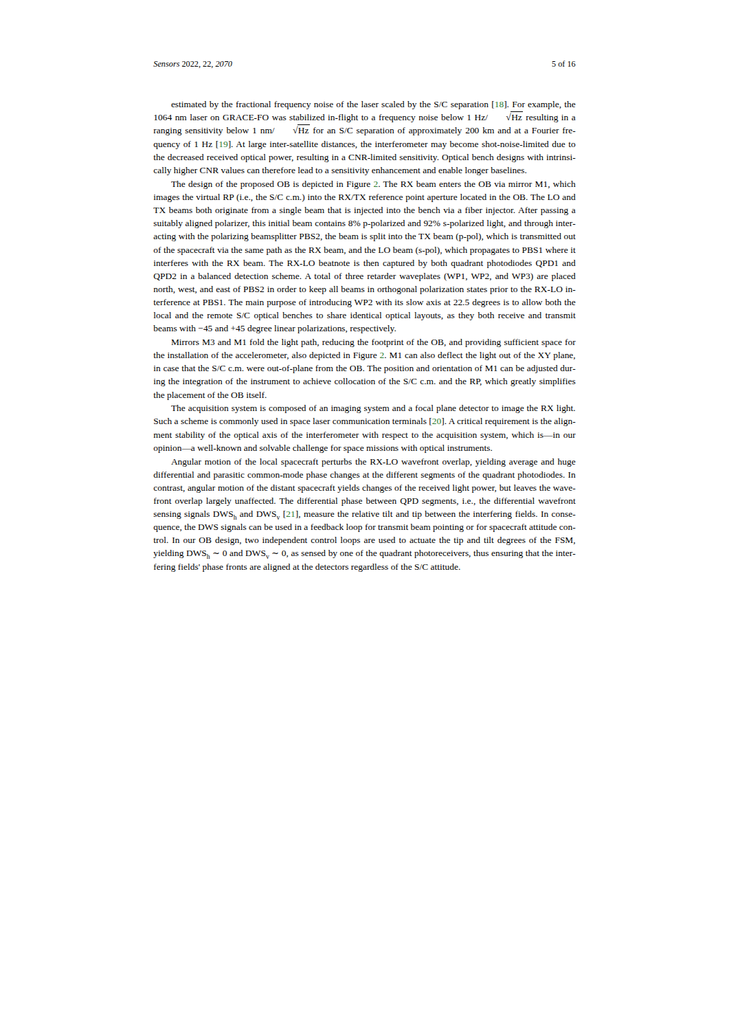Sensors 2022, 22, 2070
5 of 16
estimated by the fractional frequency noise of the laser scaled by the S/C separation [18]. For example, the 1064 nm laser on GRACE-FO was stabilized in-flight to a frequency noise below 1 Hz/√Hz resulting in a ranging sensitivity below 1 nm/√Hz for an S/C separation of approximately 200 km and at a Fourier frequency of 1 Hz [19]. At large inter-satellite distances, the interferometer may become shot-noise-limited due to the decreased received optical power, resulting in a CNR-limited sensitivity. Optical bench designs with intrinsically higher CNR values can therefore lead to a sensitivity enhancement and enable longer baselines.
The design of the proposed OB is depicted in Figure 2. The RX beam enters the OB via mirror M1, which images the virtual RP (i.e., the S/C c.m.) into the RX/TX reference point aperture located in the OB. The LO and TX beams both originate from a single beam that is injected into the bench via a fiber injector. After passing a suitably aligned polarizer, this initial beam contains 8% p-polarized and 92% s-polarized light, and through interacting with the polarizing beamsplitter PBS2, the beam is split into the TX beam (p-pol), which is transmitted out of the spacecraft via the same path as the RX beam, and the LO beam (s-pol), which propagates to PBS1 where it interferes with the RX beam. The RX-LO beatnote is then captured by both quadrant photodiodes QPD1 and QPD2 in a balanced detection scheme. A total of three retarder waveplates (WP1, WP2, and WP3) are placed north, west, and east of PBS2 in order to keep all beams in orthogonal polarization states prior to the RX-LO interference at PBS1. The main purpose of introducing WP2 with its slow axis at 22.5 degrees is to allow both the local and the remote S/C optical benches to share identical optical layouts, as they both receive and transmit beams with −45 and +45 degree linear polarizations, respectively.
Mirrors M3 and M1 fold the light path, reducing the footprint of the OB, and providing sufficient space for the installation of the accelerometer, also depicted in Figure 2. M1 can also deflect the light out of the XY plane, in case that the S/C c.m. were out-of-plane from the OB. The position and orientation of M1 can be adjusted during the integration of the instrument to achieve collocation of the S/C c.m. and the RP, which greatly simplifies the placement of the OB itself.
The acquisition system is composed of an imaging system and a focal plane detector to image the RX light. Such a scheme is commonly used in space laser communication terminals [20]. A critical requirement is the alignment stability of the optical axis of the interferometer with respect to the acquisition system, which is—in our opinion—a well-known and solvable challenge for space missions with optical instruments.
Angular motion of the local spacecraft perturbs the RX-LO wavefront overlap, yielding average and huge differential and parasitic common-mode phase changes at the different segments of the quadrant photodiodes. In contrast, angular motion of the distant spacecraft yields changes of the received light power, but leaves the wavefront overlap largely unaffected. The differential phase between QPD segments, i.e., the differential wavefront sensing signals DWSh and DWSv [21], measure the relative tilt and tip between the interfering fields. In consequence, the DWS signals can be used in a feedback loop for transmit beam pointing or for spacecraft attitude control. In our OB design, two independent control loops are used to actuate the tip and tilt degrees of the FSM, yielding DWSh ∼ 0 and DWSv ∼ 0, as sensed by one of the quadrant photoreceivers, thus ensuring that the interfering fields' phase fronts are aligned at the detectors regardless of the S/C attitude.